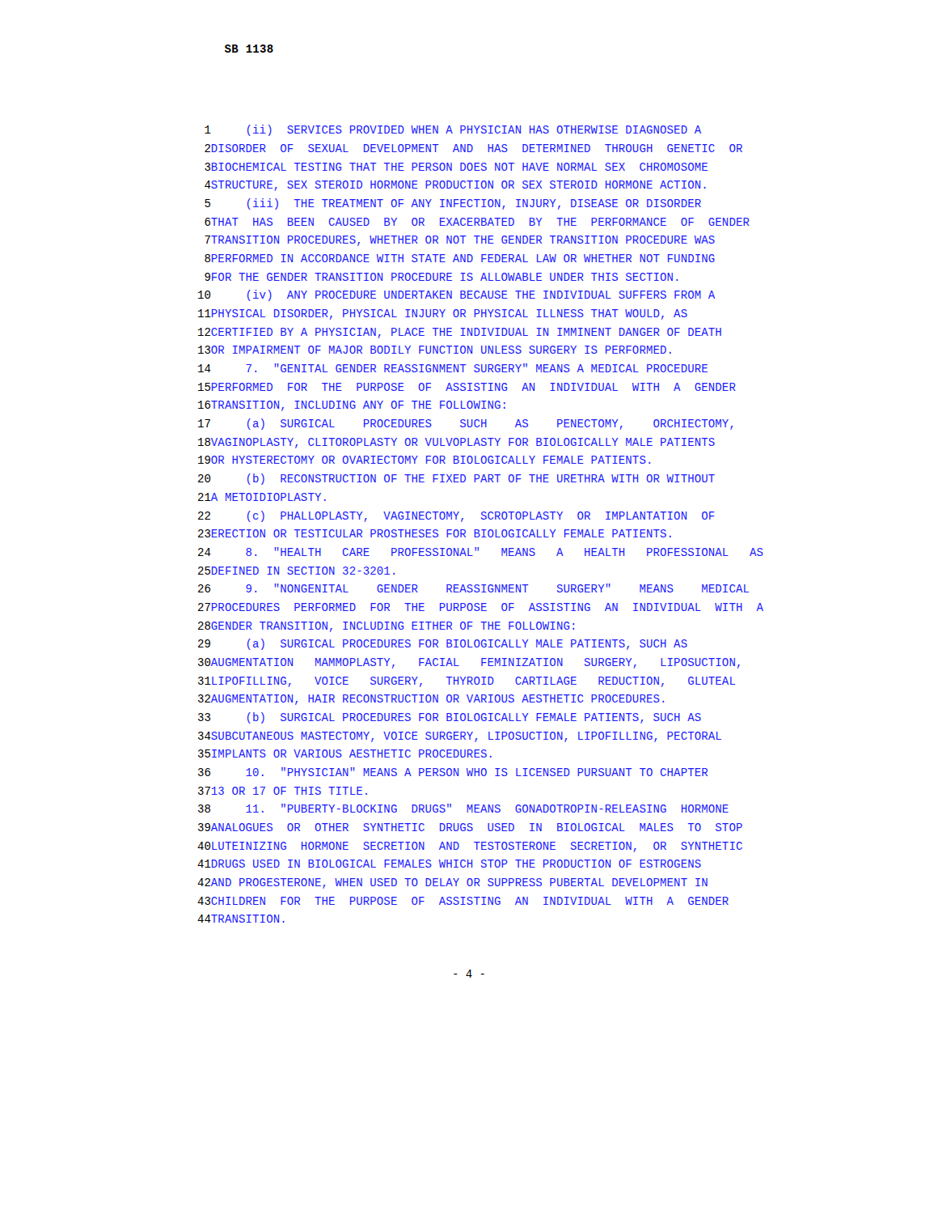SB 1138
| 1 | (ii) SERVICES PROVIDED WHEN A PHYSICIAN HAS OTHERWISE DIAGNOSED A |
| 2 | DISORDER OF SEXUAL DEVELOPMENT AND HAS DETERMINED THROUGH GENETIC OR |
| 3 | BIOCHEMICAL TESTING THAT THE PERSON DOES NOT HAVE NORMAL SEX CHROMOSOME |
| 4 | STRUCTURE, SEX STEROID HORMONE PRODUCTION OR SEX STEROID HORMONE ACTION. |
| 5 | (iii) THE TREATMENT OF ANY INFECTION, INJURY, DISEASE OR DISORDER |
| 6 | THAT HAS BEEN CAUSED BY OR EXACERBATED BY THE PERFORMANCE OF GENDER |
| 7 | TRANSITION PROCEDURES, WHETHER OR NOT THE GENDER TRANSITION PROCEDURE WAS |
| 8 | PERFORMED IN ACCORDANCE WITH STATE AND FEDERAL LAW OR WHETHER NOT FUNDING |
| 9 | FOR THE GENDER TRANSITION PROCEDURE IS ALLOWABLE UNDER THIS SECTION. |
| 10 | (iv) ANY PROCEDURE UNDERTAKEN BECAUSE THE INDIVIDUAL SUFFERS FROM A |
| 11 | PHYSICAL DISORDER, PHYSICAL INJURY OR PHYSICAL ILLNESS THAT WOULD, AS |
| 12 | CERTIFIED BY A PHYSICIAN, PLACE THE INDIVIDUAL IN IMMINENT DANGER OF DEATH |
| 13 | OR IMPAIRMENT OF MAJOR BODILY FUNCTION UNLESS SURGERY IS PERFORMED. |
| 14 | 7. "GENITAL GENDER REASSIGNMENT SURGERY" MEANS A MEDICAL PROCEDURE |
| 15 | PERFORMED FOR THE PURPOSE OF ASSISTING AN INDIVIDUAL WITH A GENDER |
| 16 | TRANSITION, INCLUDING ANY OF THE FOLLOWING: |
| 17 | (a) SURGICAL PROCEDURES SUCH AS PENECTOMY, ORCHIECTOMY, |
| 18 | VAGINOPLASTY, CLITOROPLASTY OR VULVOPLASTY FOR BIOLOGICALLY MALE PATIENTS |
| 19 | OR HYSTERECTOMY OR OVARIECTOMY FOR BIOLOGICALLY FEMALE PATIENTS. |
| 20 | (b) RECONSTRUCTION OF THE FIXED PART OF THE URETHRA WITH OR WITHOUT |
| 21 | A METOIDIOPLASTY. |
| 22 | (c) PHALLOPLASTY, VAGINECTOMY, SCROTOPLASTY OR IMPLANTATION OF |
| 23 | ERECTION OR TESTICULAR PROSTHESES FOR BIOLOGICALLY FEMALE PATIENTS. |
| 24 | 8. "HEALTH CARE PROFESSIONAL" MEANS A HEALTH PROFESSIONAL AS |
| 25 | DEFINED IN SECTION 32-3201. |
| 26 | 9. "NONGENITAL GENDER REASSIGNMENT SURGERY" MEANS MEDICAL |
| 27 | PROCEDURES PERFORMED FOR THE PURPOSE OF ASSISTING AN INDIVIDUAL WITH A |
| 28 | GENDER TRANSITION, INCLUDING EITHER OF THE FOLLOWING: |
| 29 | (a) SURGICAL PROCEDURES FOR BIOLOGICALLY MALE PATIENTS, SUCH AS |
| 30 | AUGMENTATION MAMMOPLASTY, FACIAL FEMINIZATION SURGERY, LIPOSUCTION, |
| 31 | LIPOFILLING, VOICE SURGERY, THYROID CARTILAGE REDUCTION, GLUTEAL |
| 32 | AUGMENTATION, HAIR RECONSTRUCTION OR VARIOUS AESTHETIC PROCEDURES. |
| 33 | (b) SURGICAL PROCEDURES FOR BIOLOGICALLY FEMALE PATIENTS, SUCH AS |
| 34 | SUBCUTANEOUS MASTECTOMY, VOICE SURGERY, LIPOSUCTION, LIPOFILLING, PECTORAL |
| 35 | IMPLANTS OR VARIOUS AESTHETIC PROCEDURES. |
| 36 | 10. "PHYSICIAN" MEANS A PERSON WHO IS LICENSED PURSUANT TO CHAPTER |
| 37 | 13 OR 17 OF THIS TITLE. |
| 38 | 11. "PUBERTY-BLOCKING DRUGS" MEANS GONADOTROPIN-RELEASING HORMONE |
| 39 | ANALOGUES OR OTHER SYNTHETIC DRUGS USED IN BIOLOGICAL MALES TO STOP |
| 40 | LUTEINIZING HORMONE SECRETION AND TESTOSTERONE SECRETION, OR SYNTHETIC |
| 41 | DRUGS USED IN BIOLOGICAL FEMALES WHICH STOP THE PRODUCTION OF ESTROGENS |
| 42 | AND PROGESTERONE, WHEN USED TO DELAY OR SUPPRESS PUBERTAL DEVELOPMENT IN |
| 43 | CHILDREN FOR THE PURPOSE OF ASSISTING AN INDIVIDUAL WITH A GENDER |
| 44 | TRANSITION. |
- 4 -